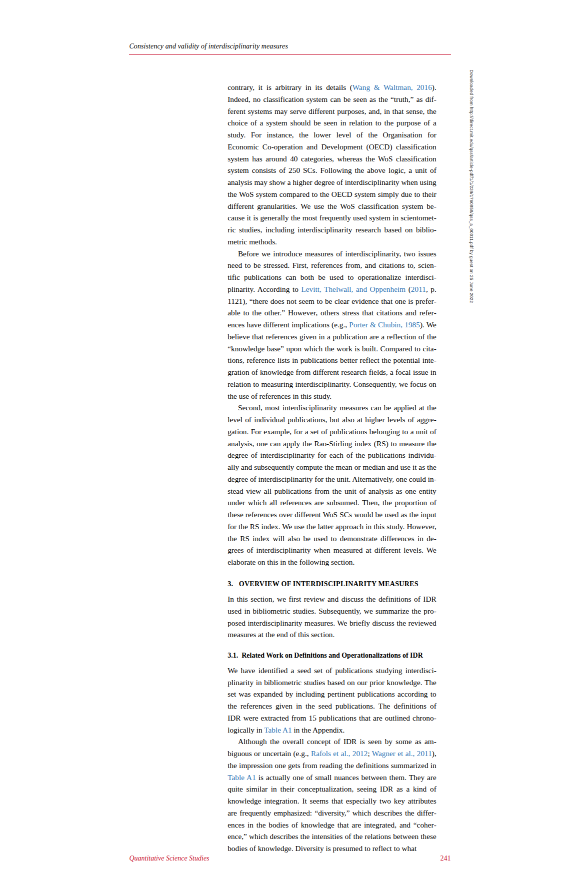Consistency and validity of interdisciplinarity measures
Downloaded from http://direct.mit.edu/qss/article-pdf/1/1/239/1760858/qss_a_00011.pdf by guest on 25 June 2022
contrary, it is arbitrary in its details (Wang & Waltman, 2016). Indeed, no classification system can be seen as the “truth,” as different systems may serve different purposes, and, in that sense, the choice of a system should be seen in relation to the purpose of a study. For instance, the lower level of the Organisation for Economic Co-operation and Development (OECD) classification system has around 40 categories, whereas the WoS classification system consists of 250 SCs. Following the above logic, a unit of analysis may show a higher degree of interdisciplinarity when using the WoS system compared to the OECD system simply due to their different granularities. We use the WoS classification system because it is generally the most frequently used system in scientometric studies, including interdisciplinarity research based on bibliometric methods.
Before we introduce measures of interdisciplinarity, two issues need to be stressed. First, references from, and citations to, scientific publications can both be used to operationalize interdisciplinarity. According to Levitt, Thelwall, and Oppenheim (2011, p. 1121), “there does not seem to be clear evidence that one is preferable to the other.” However, others stress that citations and references have different implications (e.g., Porter & Chubin, 1985). We believe that references given in a publication are a reflection of the “knowledge base” upon which the work is built. Compared to citations, reference lists in publications better reflect the potential integration of knowledge from different research fields, a focal issue in relation to measuring interdisciplinarity. Consequently, we focus on the use of references in this study.
Second, most interdisciplinarity measures can be applied at the level of individual publications, but also at higher levels of aggregation. For example, for a set of publications belonging to a unit of analysis, one can apply the Rao-Stirling index (RS) to measure the degree of interdisciplinarity for each of the publications individually and subsequently compute the mean or median and use it as the degree of interdisciplinarity for the unit. Alternatively, one could instead view all publications from the unit of analysis as one entity under which all references are subsumed. Then, the proportion of these references over different WoS SCs would be used as the input for the RS index. We use the latter approach in this study. However, the RS index will also be used to demonstrate differences in degrees of interdisciplinarity when measured at different levels. We elaborate on this in the following section.
3. Overview of Interdisciplinarity Measures
In this section, we first review and discuss the definitions of IDR used in bibliometric studies. Subsequently, we summarize the proposed interdisciplinarity measures. We briefly discuss the reviewed measures at the end of this section.
3.1. Related Work on Definitions and Operationalizations of IDR
We have identified a seed set of publications studying interdisciplinarity in bibliometric studies based on our prior knowledge. The set was expanded by including pertinent publications according to the references given in the seed publications. The definitions of IDR were extracted from 15 publications that are outlined chronologically in Table A1 in the Appendix.
Although the overall concept of IDR is seen by some as ambiguous or uncertain (e.g., Rafols et al., 2012; Wagner et al., 2011), the impression one gets from reading the definitions summarized in Table A1 is actually one of small nuances between them. They are quite similar in their conceptualization, seeing IDR as a kind of knowledge integration. It seems that especially two key attributes are frequently emphasized: “diversity,” which describes the differences in the bodies of knowledge that are integrated, and “coherence,” which describes the intensities of the relations between these bodies of knowledge. Diversity is presumed to reflect to what
Quantitative Science Studies 241